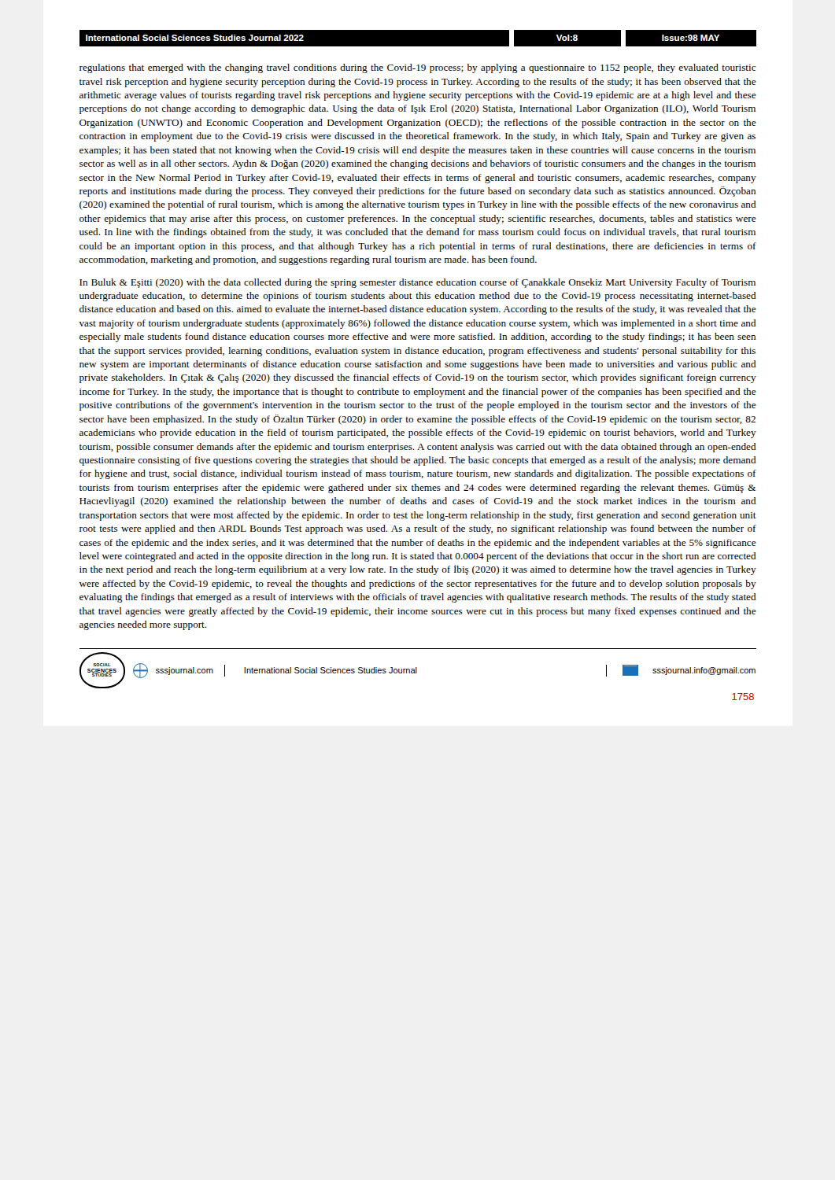International Social Sciences Studies Journal 2022
Vol:8
Issue:98 MAY
regulations that emerged with the changing travel conditions during the Covid-19 process; by applying a questionnaire to 1152 people, they evaluated touristic travel risk perception and hygiene security perception during the Covid-19 process in Turkey. According to the results of the study; it has been observed that the arithmetic average values of tourists regarding travel risk perceptions and hygiene security perceptions with the Covid-19 epidemic are at a high level and these perceptions do not change according to demographic data. Using the data of Işık Erol (2020) Statista, International Labor Organization (ILO), World Tourism Organization (UNWTO) and Economic Cooperation and Development Organization (OECD); the reflections of the possible contraction in the sector on the contraction in employment due to the Covid-19 crisis were discussed in the theoretical framework. In the study, in which Italy, Spain and Turkey are given as examples; it has been stated that not knowing when the Covid-19 crisis will end despite the measures taken in these countries will cause concerns in the tourism sector as well as in all other sectors. Aydın & Doğan (2020) examined the changing decisions and behaviors of touristic consumers and the changes in the tourism sector in the New Normal Period in Turkey after Covid-19, evaluated their effects in terms of general and touristic consumers, academic researches, company reports and institutions made during the process. They conveyed their predictions for the future based on secondary data such as statistics announced. Özçoban (2020) examined the potential of rural tourism, which is among the alternative tourism types in Turkey in line with the possible effects of the new coronavirus and other epidemics that may arise after this process, on customer preferences. In the conceptual study; scientific researches, documents, tables and statistics were used. In line with the findings obtained from the study, it was concluded that the demand for mass tourism could focus on individual travels, that rural tourism could be an important option in this process, and that although Turkey has a rich potential in terms of rural destinations, there are deficiencies in terms of accommodation, marketing and promotion, and suggestions regarding rural tourism are made. has been found.
In Buluk & Eşitti (2020) with the data collected during the spring semester distance education course of Çanakkale Onsekiz Mart University Faculty of Tourism undergraduate education, to determine the opinions of tourism students about this education method due to the Covid-19 process necessitating internet-based distance education and based on this. aimed to evaluate the internet-based distance education system. According to the results of the study, it was revealed that the vast majority of tourism undergraduate students (approximately 86%) followed the distance education course system, which was implemented in a short time and especially male students found distance education courses more effective and were more satisfied. In addition, according to the study findings; it has been seen that the support services provided, learning conditions, evaluation system in distance education, program effectiveness and students' personal suitability for this new system are important determinants of distance education course satisfaction and some suggestions have been made to universities and various public and private stakeholders. In Çıtak & Çalış (2020) they discussed the financial effects of Covid-19 on the tourism sector, which provides significant foreign currency income for Turkey. In the study, the importance that is thought to contribute to employment and the financial power of the companies has been specified and the positive contributions of the government's intervention in the tourism sector to the trust of the people employed in the tourism sector and the investors of the sector have been emphasized. In the study of Özaltın Türker (2020) in order to examine the possible effects of the Covid-19 epidemic on the tourism sector, 82 academicians who provide education in the field of tourism participated, the possible effects of the Covid-19 epidemic on tourist behaviors, world and Turkey tourism, possible consumer demands after the epidemic and tourism enterprises. A content analysis was carried out with the data obtained through an open-ended questionnaire consisting of five questions covering the strategies that should be applied. The basic concepts that emerged as a result of the analysis; more demand for hygiene and trust, social distance, individual tourism instead of mass tourism, nature tourism, new standards and digitalization. The possible expectations of tourists from tourism enterprises after the epidemic were gathered under six themes and 24 codes were determined regarding the relevant themes. Gümüş & Hacıevliyagil (2020) examined the relationship between the number of deaths and cases of Covid-19 and the stock market indices in the tourism and transportation sectors that were most affected by the epidemic. In order to test the long-term relationship in the study, first generation and second generation unit root tests were applied and then ARDL Bounds Test approach was used. As a result of the study, no significant relationship was found between the number of cases of the epidemic and the index series, and it was determined that the number of deaths in the epidemic and the independent variables at the 5% significance level were cointegrated and acted in the opposite direction in the long run. It is stated that 0.0004 percent of the deviations that occur in the short run are corrected in the next period and reach the long-term equilibrium at a very low rate. In the study of İbiş (2020) it was aimed to determine how the travel agencies in Turkey were affected by the Covid-19 epidemic, to reveal the thoughts and predictions of the sector representatives for the future and to develop solution proposals by evaluating the findings that emerged as a result of interviews with the officials of travel agencies with qualitative research methods. The results of the study stated that travel agencies were greatly affected by the Covid-19 epidemic, their income sources were cut in this process but many fixed expenses continued and the agencies needed more support.
SOCIAL SCIENCES STUDIES
sssjournal.com
International Social Sciences Studies Journal
sssjournal.info@gmail.com
1758